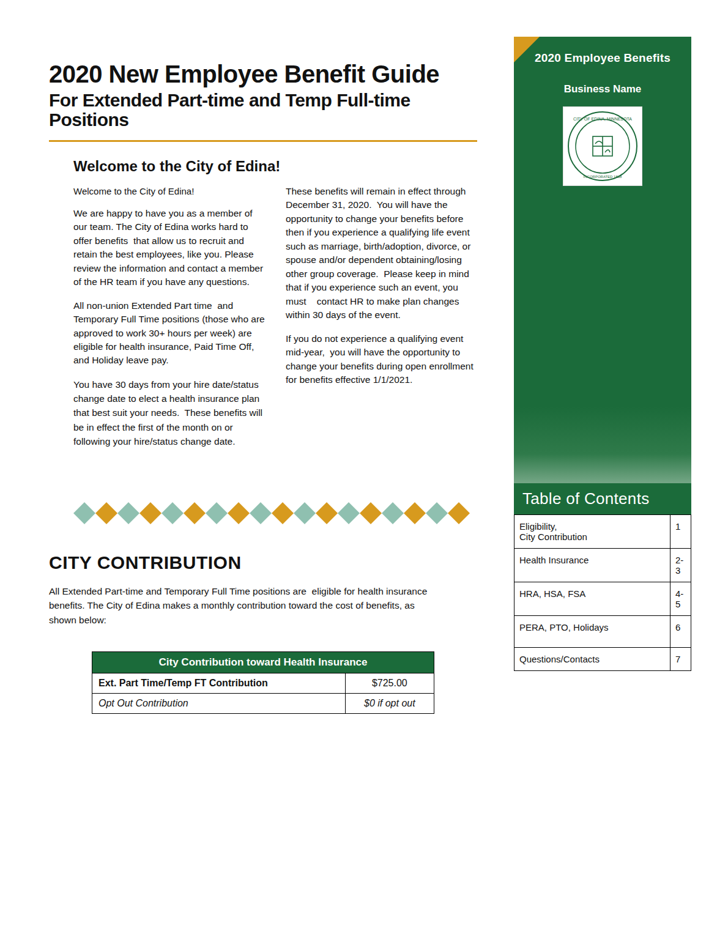2020 Employee Benefits
Business Name
CITY OF EDINA, MINNESOTA INCORPORATED 1888
Table of Contents
| Eligibility, City Contribution | 1 |
| Health Insurance | 2-3 |
| HRA, HSA, FSA | 4-5 |
| PERA, PTO, Holidays | 6 |
| Questions/Contacts | 7 |
2020 New Employee Benefit Guide For Extended Part-time and Temp Full-time Positions
Welcome to the City of Edina!
Welcome to the City of Edina!
We are happy to have you as a member of our team. The City of Edina works hard to offer benefits that allow us to recruit and retain the best employees, like you. Please review the information and contact a member of the HR team if you have any questions.
All non-union Extended Part time and Temporary Full Time positions (those who are approved to work 30+ hours per week) are eligible for health insurance, Paid Time Off, and Holiday leave pay.
You have 30 days from your hire date/status change date to elect a health insurance plan that best suit your needs. These benefits will be in effect the first of the month on or following your hire/status change date.
These benefits will remain in effect through December 31, 2020. You will have the opportunity to change your benefits before then if you experience a qualifying life event such as marriage, birth/adoption, divorce, or spouse and/or dependent obtaining/losing other group coverage. Please keep in mind that if you experience such an event, you must contact HR to make plan changes within 30 days of the event.
If you do not experience a qualifying event mid-year, you will have the opportunity to change your benefits during open enrollment for benefits effective 1/1/2021.
CITY CONTRIBUTION
All Extended Part-time and Temporary Full Time positions are eligible for health insurance benefits. The City of Edina makes a monthly contribution toward the cost of benefits, as shown below:
| City Contribution toward Health Insurance |
| --- |
| Ext. Part Time/Temp FT Contribution | $725.00 |
| Opt Out Contribution | $0 if opt out |